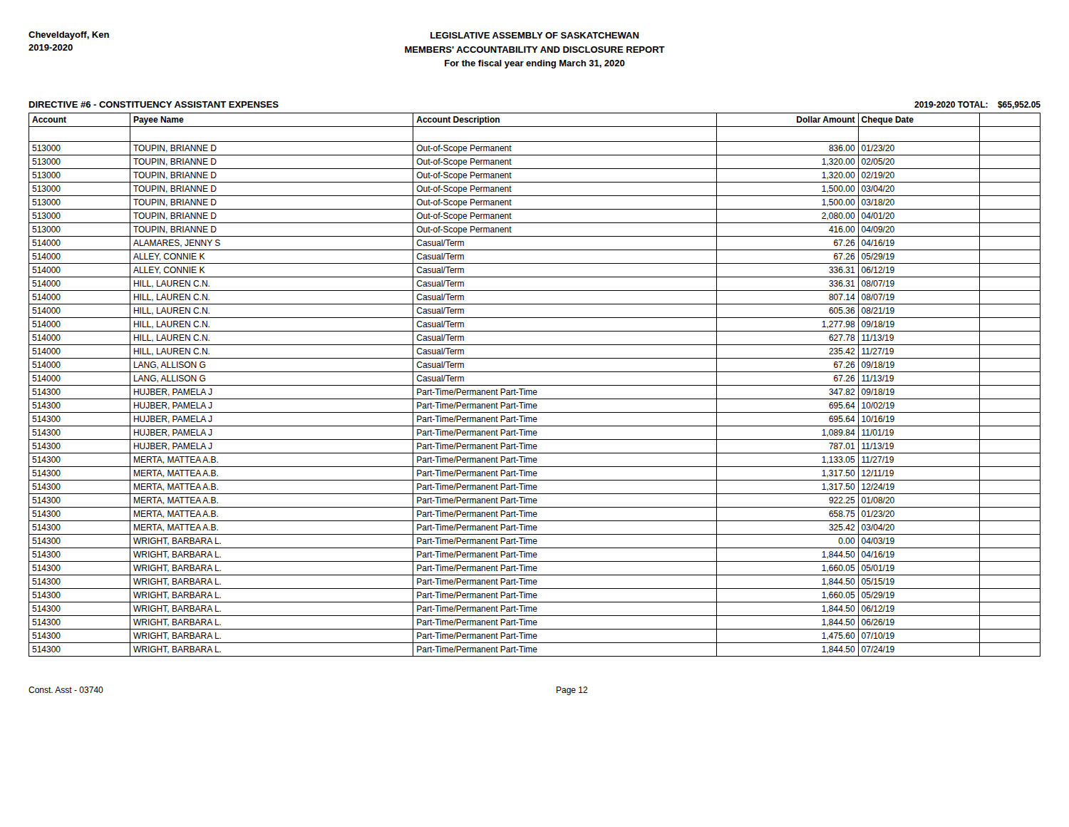Cheveldayoff, Ken
2019-2020
LEGISLATIVE ASSEMBLY OF SASKATCHEWAN
MEMBERS' ACCOUNTABILITY AND DISCLOSURE REPORT
For the fiscal year ending March 31, 2020
DIRECTIVE #6 - CONSTITUENCY ASSISTANT EXPENSES
2019-2020 TOTAL: $65,952.05
| Account | Payee Name | Account Description | Dollar Amount | Cheque Date | |
| --- | --- | --- | --- | --- | --- |
| 513000 | TOUPIN, BRIANNE D | Out-of-Scope Permanent | 836.00 | 01/23/20 | |
| 513000 | TOUPIN, BRIANNE D | Out-of-Scope Permanent | 1,320.00 | 02/05/20 | |
| 513000 | TOUPIN, BRIANNE D | Out-of-Scope Permanent | 1,320.00 | 02/19/20 | |
| 513000 | TOUPIN, BRIANNE D | Out-of-Scope Permanent | 1,500.00 | 03/04/20 | |
| 513000 | TOUPIN, BRIANNE D | Out-of-Scope Permanent | 1,500.00 | 03/18/20 | |
| 513000 | TOUPIN, BRIANNE D | Out-of-Scope Permanent | 2,080.00 | 04/01/20 | |
| 513000 | TOUPIN, BRIANNE D | Out-of-Scope Permanent | 416.00 | 04/09/20 | |
| 514000 | ALAMARES, JENNY S | Casual/Term | 67.26 | 04/16/19 | |
| 514000 | ALLEY, CONNIE K | Casual/Term | 67.26 | 05/29/19 | |
| 514000 | ALLEY, CONNIE K | Casual/Term | 336.31 | 06/12/19 | |
| 514000 | HILL, LAUREN C.N. | Casual/Term | 336.31 | 08/07/19 | |
| 514000 | HILL, LAUREN C.N. | Casual/Term | 807.14 | 08/07/19 | |
| 514000 | HILL, LAUREN C.N. | Casual/Term | 605.36 | 08/21/19 | |
| 514000 | HILL, LAUREN C.N. | Casual/Term | 1,277.98 | 09/18/19 | |
| 514000 | HILL, LAUREN C.N. | Casual/Term | 627.78 | 11/13/19 | |
| 514000 | HILL, LAUREN C.N. | Casual/Term | 235.42 | 11/27/19 | |
| 514000 | LANG, ALLISON G | Casual/Term | 67.26 | 09/18/19 | |
| 514000 | LANG, ALLISON G | Casual/Term | 67.26 | 11/13/19 | |
| 514300 | HUJBER, PAMELA J | Part-Time/Permanent Part-Time | 347.82 | 09/18/19 | |
| 514300 | HUJBER, PAMELA J | Part-Time/Permanent Part-Time | 695.64 | 10/02/19 | |
| 514300 | HUJBER, PAMELA J | Part-Time/Permanent Part-Time | 695.64 | 10/16/19 | |
| 514300 | HUJBER, PAMELA J | Part-Time/Permanent Part-Time | 1,089.84 | 11/01/19 | |
| 514300 | HUJBER, PAMELA J | Part-Time/Permanent Part-Time | 787.01 | 11/13/19 | |
| 514300 | MERTA, MATTEA A.B. | Part-Time/Permanent Part-Time | 1,133.05 | 11/27/19 | |
| 514300 | MERTA, MATTEA A.B. | Part-Time/Permanent Part-Time | 1,317.50 | 12/11/19 | |
| 514300 | MERTA, MATTEA A.B. | Part-Time/Permanent Part-Time | 1,317.50 | 12/24/19 | |
| 514300 | MERTA, MATTEA A.B. | Part-Time/Permanent Part-Time | 922.25 | 01/08/20 | |
| 514300 | MERTA, MATTEA A.B. | Part-Time/Permanent Part-Time | 658.75 | 01/23/20 | |
| 514300 | MERTA, MATTEA A.B. | Part-Time/Permanent Part-Time | 325.42 | 03/04/20 | |
| 514300 | WRIGHT, BARBARA L. | Part-Time/Permanent Part-Time | 0.00 | 04/03/19 | |
| 514300 | WRIGHT, BARBARA L. | Part-Time/Permanent Part-Time | 1,844.50 | 04/16/19 | |
| 514300 | WRIGHT, BARBARA L. | Part-Time/Permanent Part-Time | 1,660.05 | 05/01/19 | |
| 514300 | WRIGHT, BARBARA L. | Part-Time/Permanent Part-Time | 1,844.50 | 05/15/19 | |
| 514300 | WRIGHT, BARBARA L. | Part-Time/Permanent Part-Time | 1,660.05 | 05/29/19 | |
| 514300 | WRIGHT, BARBARA L. | Part-Time/Permanent Part-Time | 1,844.50 | 06/12/19 | |
| 514300 | WRIGHT, BARBARA L. | Part-Time/Permanent Part-Time | 1,844.50 | 06/26/19 | |
| 514300 | WRIGHT, BARBARA L. | Part-Time/Permanent Part-Time | 1,475.60 | 07/10/19 | |
| 514300 | WRIGHT, BARBARA L. | Part-Time/Permanent Part-Time | 1,844.50 | 07/24/19 | |
Const. Asst - 03740
Page 12